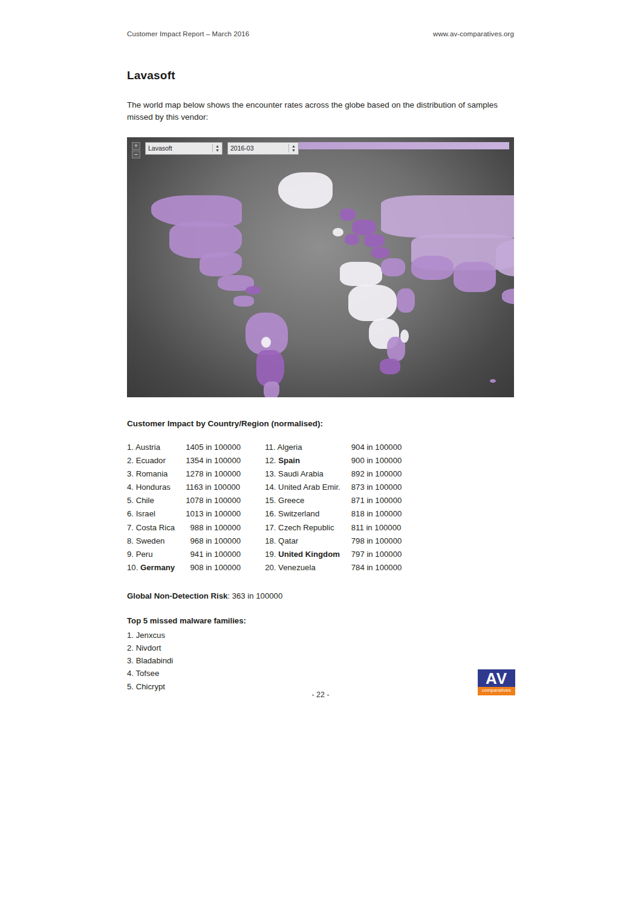Customer Impact Report – March 2016
www.av-comparatives.org
Lavasoft
The world map below shows the encounter rates across the globe based on the distribution of samples missed by this vendor:
+
–
Lavasoft▲▼
2016-03▲▼
Customer Impact by Country/Region (normalised):
| 1. Austria | 1405 in 100000 |
| 2. Ecuador | 1354 in 100000 |
| 3. Romania | 1278 in 100000 |
| 4. Honduras | 1163 in 100000 |
| 5. Chile | 1078 in 100000 |
| 6. Israel | 1013 in 100000 |
| 7. Costa Rica | 988 in 100000 |
| 8. Sweden | 968 in 100000 |
| 9. Peru | 941 in 100000 |
| 10. Germany | 908 in 100000 |
| 11. Algeria | 904 in 100000 |
| 12. Spain | 900 in 100000 |
| 13. Saudi Arabia | 892 in 100000 |
| 14. United Arab Emir. | 873 in 100000 |
| 15. Greece | 871 in 100000 |
| 16. Switzerland | 818 in 100000 |
| 17. Czech Republic | 811 in 100000 |
| 18. Qatar | 798 in 100000 |
| 19. United Kingdom | 797 in 100000 |
| 20. Venezuela | 784 in 100000 |
Global Non-Detection Risk: 363 in 100000
Top 5 missed malware families:
1. Jenxcus
2. Nivdort
3. Bladabindi
4. Tofsee
5. Chicrypt
- 22 -
AV
comparatives